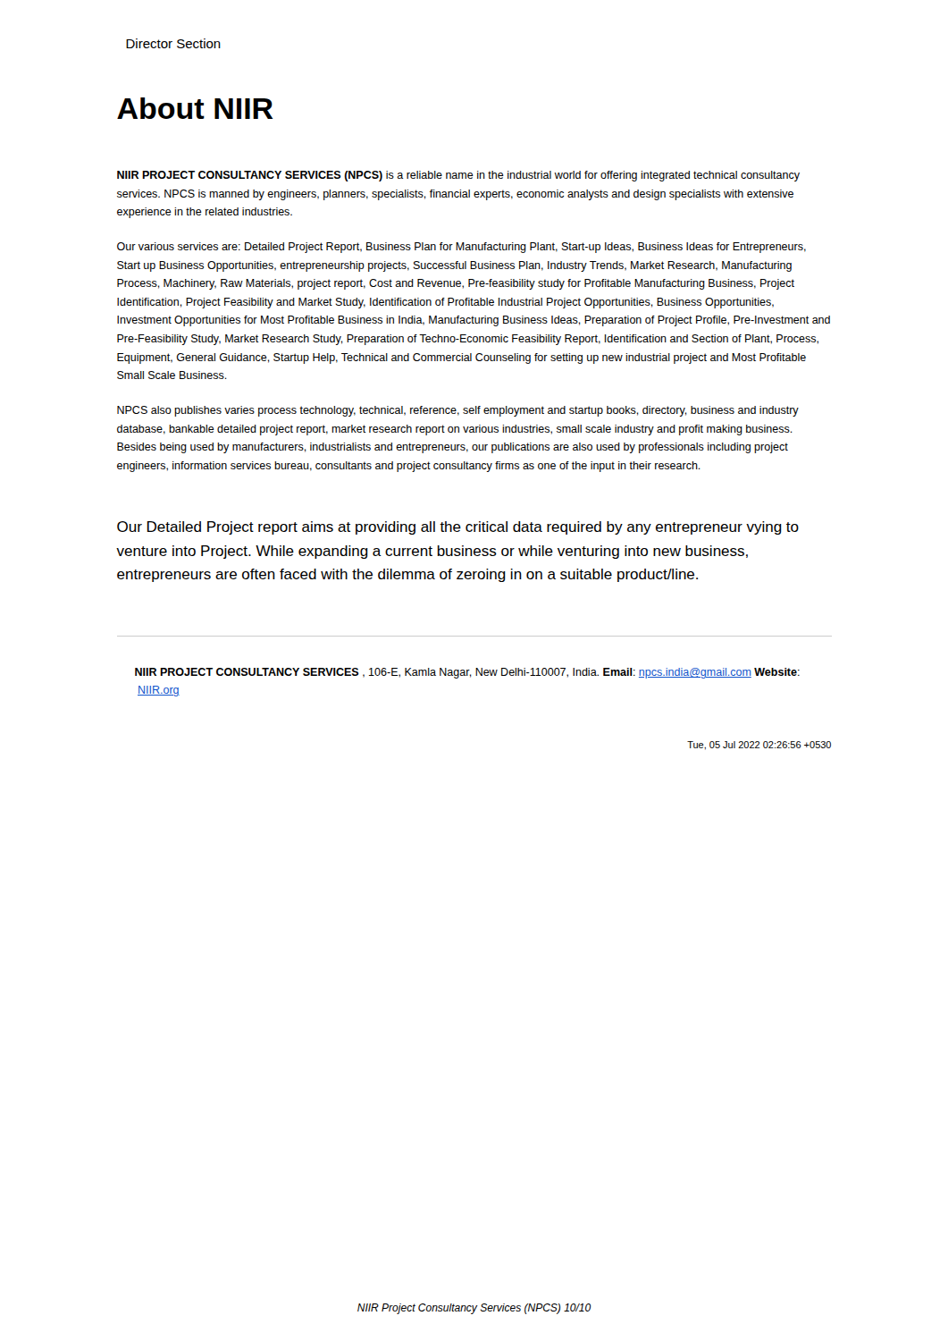Director Section
About NIIR
NIIR PROJECT CONSULTANCY SERVICES (NPCS) is a reliable name in the industrial world for offering integrated technical consultancy services. NPCS is manned by engineers, planners, specialists, financial experts, economic analysts and design specialists with extensive experience in the related industries.
Our various services are: Detailed Project Report, Business Plan for Manufacturing Plant, Start-up Ideas, Business Ideas for Entrepreneurs, Start up Business Opportunities, entrepreneurship projects, Successful Business Plan, Industry Trends, Market Research, Manufacturing Process, Machinery, Raw Materials, project report, Cost and Revenue, Pre-feasibility study for Profitable Manufacturing Business, Project Identification, Project Feasibility and Market Study, Identification of Profitable Industrial Project Opportunities, Business Opportunities, Investment Opportunities for Most Profitable Business in India, Manufacturing Business Ideas, Preparation of Project Profile, Pre-Investment and Pre-Feasibility Study, Market Research Study, Preparation of Techno-Economic Feasibility Report, Identification and Section of Plant, Process, Equipment, General Guidance, Startup Help, Technical and Commercial Counseling for setting up new industrial project and Most Profitable Small Scale Business.
NPCS also publishes varies process technology, technical, reference, self employment and startup books, directory, business and industry database, bankable detailed project report, market research report on various industries, small scale industry and profit making business. Besides being used by manufacturers, industrialists and entrepreneurs, our publications are also used by professionals including project engineers, information services bureau, consultants and project consultancy firms as one of the input in their research.
Our Detailed Project report aims at providing all the critical data required by any entrepreneur vying to venture into Project. While expanding a current business or while venturing into new business, entrepreneurs are often faced with the dilemma of zeroing in on a suitable product/line.
NIIR PROJECT CONSULTANCY SERVICES , 106-E, Kamla Nagar, New Delhi-110007, India. Email: npcs.india@gmail.com Website: NIIR.org
Tue, 05 Jul 2022 02:26:56 +0530
NIIR Project Consultancy Services (NPCS) 10/10